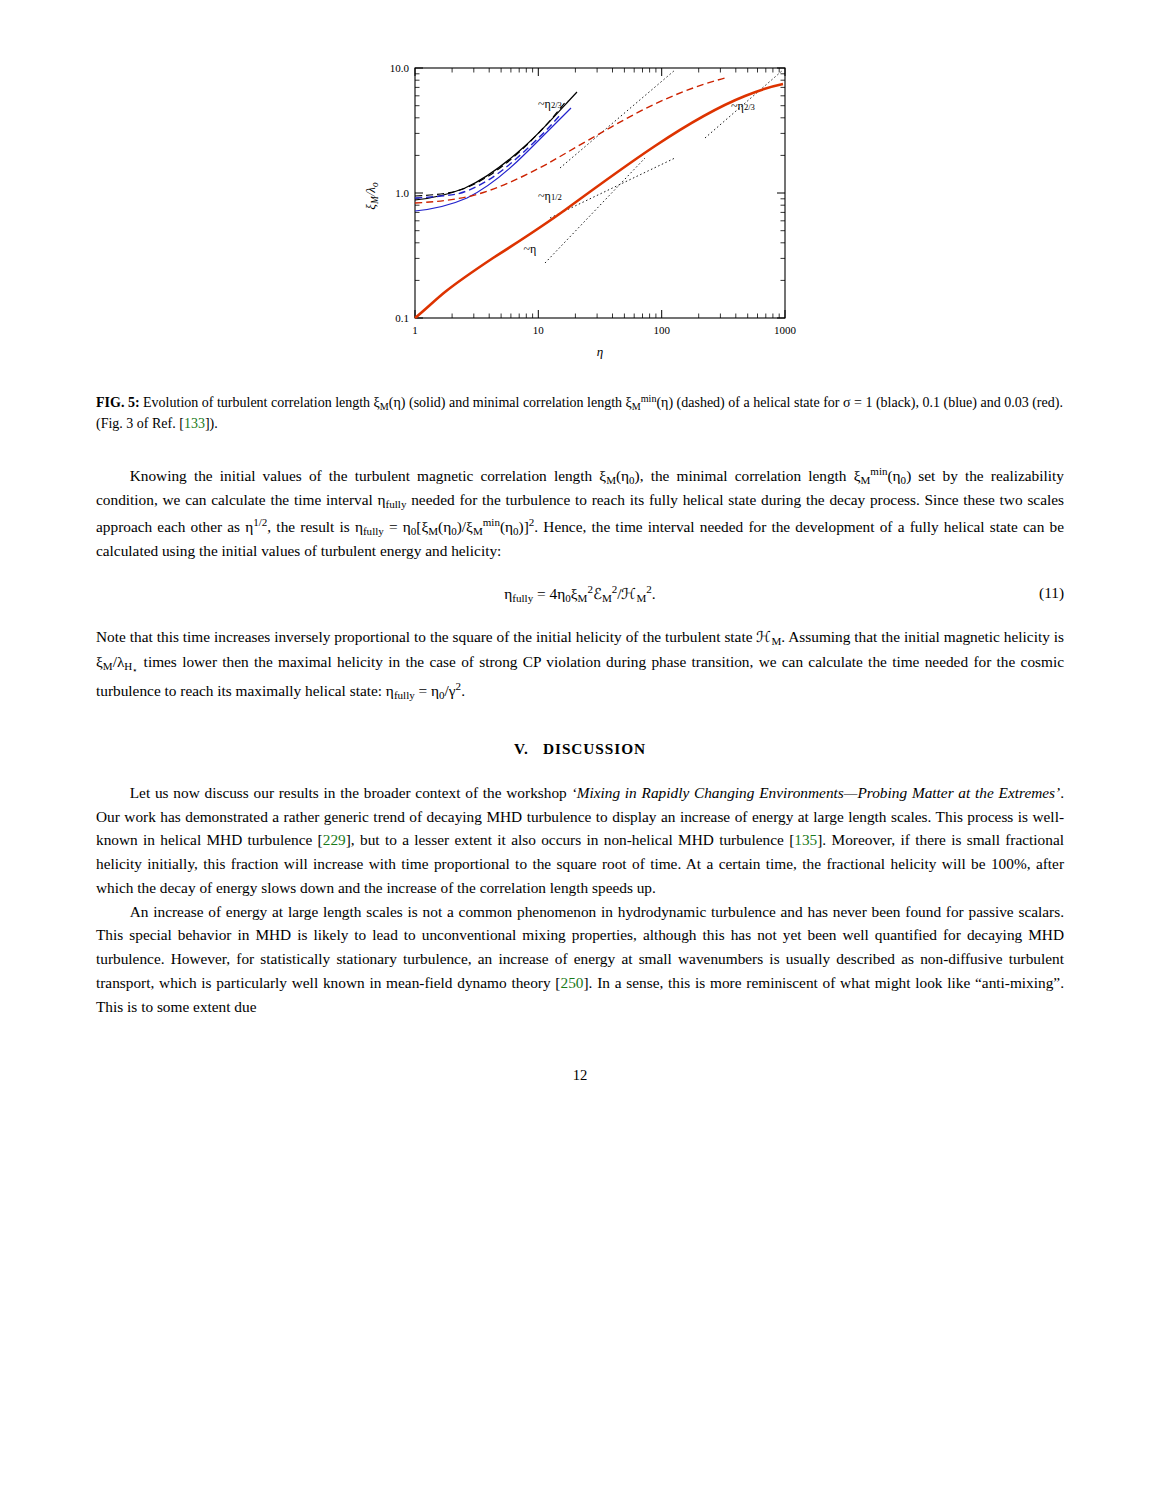0.1 1.0 10.0 1 10 100 1000 η ξM/λo ~η2/3 ~η2/3 ~η1/2 ~η
FIG. 5: Evolution of turbulent correlation length ξM(η) (solid) and minimal correlation length ξMmin(η) (dashed) of a helical state for σ = 1 (black), 0.1 (blue) and 0.03 (red). (Fig. 3 of Ref. [133]).
Knowing the initial values of the turbulent magnetic correlation length ξM(η0), the minimal correlation length ξMmin(η0) set by the realizability condition, we can calculate the time interval ηfully needed for the turbulence to reach its fully helical state during the decay process. Since these two scales approach each other as η1/2, the result is ηfully = η0[ξM(η0)/ξMmin(η0)]2. Hence, the time interval needed for the development of a fully helical state can be calculated using the initial values of turbulent energy and helicity:
ηfully = 4η0ξM 2 ℰM 2/ℋM 2. (11)
Note that this time increases inversely proportional to the square of the initial helicity of the turbulent state ℋM. Assuming that the initial magnetic helicity is ξM/λH⋆ times lower then the maximal helicity in the case of strong CP violation during phase transition, we can calculate the time needed for the cosmic turbulence to reach its maximally helical state: ηfully = η0/γ2.
V. Discussion
Let us now discuss our results in the broader context of the workshop ‘Mixing in Rapidly Changing Environments—Probing Matter at the Extremes’. Our work has demonstrated a rather generic trend of decaying MHD turbulence to display an increase of energy at large length scales. This process is well-known in helical MHD turbulence [229], but to a lesser extent it also occurs in non-helical MHD turbulence [135]. Moreover, if there is small fractional helicity initially, this fraction will increase with time proportional to the square root of time. At a certain time, the fractional helicity will be 100%, after which the decay of energy slows down and the increase of the correlation length speeds up.
An increase of energy at large length scales is not a common phenomenon in hydrodynamic turbulence and has never been found for passive scalars. This special behavior in MHD is likely to lead to unconventional mixing properties, although this has not yet been well quantified for decaying MHD turbulence. However, for statistically stationary turbulence, an increase of energy at small wavenumbers is usually described as non-diffusive turbulent transport, which is particularly well known in mean-field dynamo theory [250]. In a sense, this is more reminiscent of what might look like “anti-mixing”. This is to some extent due
12